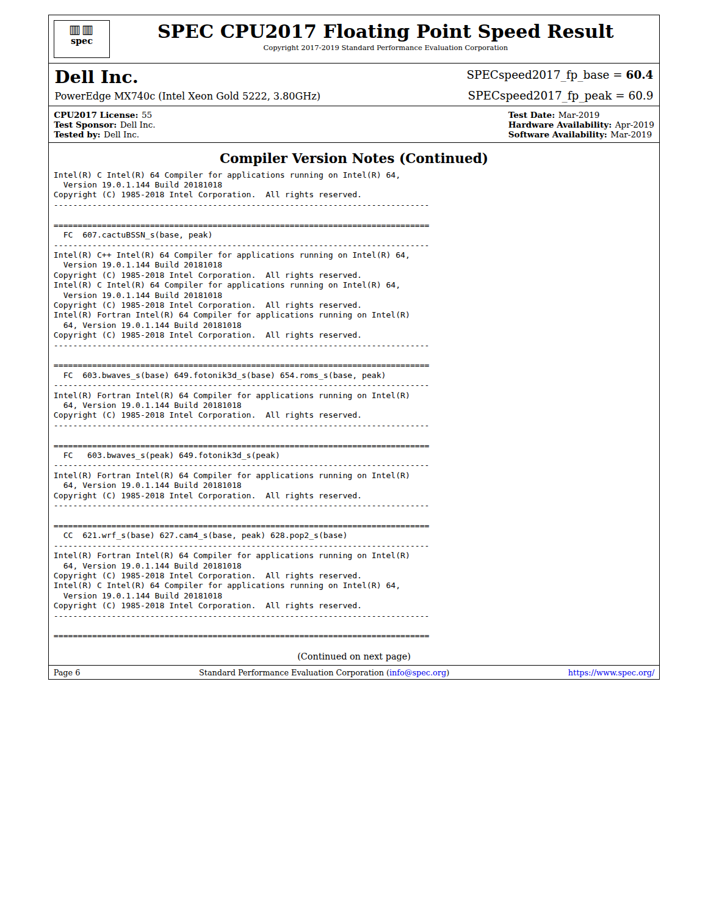▥▥
spec
SPEC CPU2017 Floating Point Speed Result
Copyright 2017-2019 Standard Performance Evaluation Corporation
Dell Inc.
SPECspeed2017_fp_base = 60.4
PowerEdge MX740c (Intel Xeon Gold 5222, 3.80GHz)
SPECspeed2017_fp_peak = 60.9
CPU2017 License: 55
Test Sponsor: Dell Inc.
Tested by: Dell Inc.
Test Date: Mar-2019
Hardware Availability: Apr-2019
Software Availability: Mar-2019
Compiler Version Notes (Continued)
Intel(R) C Intel(R) 64 Compiler for applications running on Intel(R) 64,
  Version 19.0.1.144 Build 20181018
Copyright (C) 1985-2018 Intel Corporation.  All rights reserved.
------------------------------------------------------------------------------

==============================================================================
  FC  607.cactuBSSN_s(base, peak)
------------------------------------------------------------------------------
Intel(R) C++ Intel(R) 64 Compiler for applications running on Intel(R) 64,
  Version 19.0.1.144 Build 20181018
Copyright (C) 1985-2018 Intel Corporation.  All rights reserved.
Intel(R) C Intel(R) 64 Compiler for applications running on Intel(R) 64,
  Version 19.0.1.144 Build 20181018
Copyright (C) 1985-2018 Intel Corporation.  All rights reserved.
Intel(R) Fortran Intel(R) 64 Compiler for applications running on Intel(R)
  64, Version 19.0.1.144 Build 20181018
Copyright (C) 1985-2018 Intel Corporation.  All rights reserved.
------------------------------------------------------------------------------

==============================================================================
  FC  603.bwaves_s(base) 649.fotonik3d_s(base) 654.roms_s(base, peak)
------------------------------------------------------------------------------
Intel(R) Fortran Intel(R) 64 Compiler for applications running on Intel(R)
  64, Version 19.0.1.144 Build 20181018
Copyright (C) 1985-2018 Intel Corporation.  All rights reserved.
------------------------------------------------------------------------------

==============================================================================
  FC   603.bwaves_s(peak) 649.fotonik3d_s(peak)
------------------------------------------------------------------------------
Intel(R) Fortran Intel(R) 64 Compiler for applications running on Intel(R)
  64, Version 19.0.1.144 Build 20181018
Copyright (C) 1985-2018 Intel Corporation.  All rights reserved.
------------------------------------------------------------------------------

==============================================================================
  CC  621.wrf_s(base) 627.cam4_s(base, peak) 628.pop2_s(base)
------------------------------------------------------------------------------
Intel(R) Fortran Intel(R) 64 Compiler for applications running on Intel(R)
  64, Version 19.0.1.144 Build 20181018
Copyright (C) 1985-2018 Intel Corporation.  All rights reserved.
Intel(R) C Intel(R) 64 Compiler for applications running on Intel(R) 64,
  Version 19.0.1.144 Build 20181018
Copyright (C) 1985-2018 Intel Corporation.  All rights reserved.
------------------------------------------------------------------------------

==============================================================================
(Continued on next page)
Page 6
Standard Performance Evaluation Corporation (info@spec.org)
https://www.spec.org/